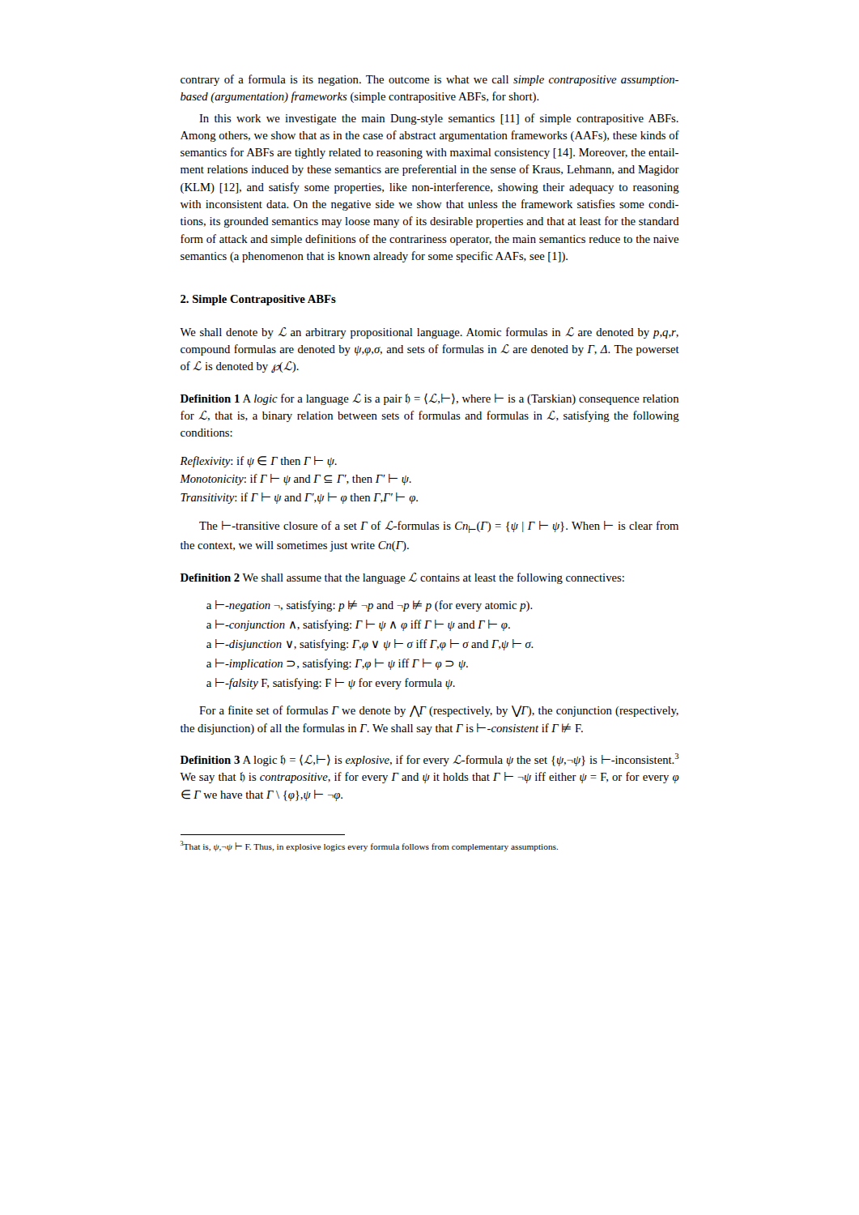contrary of a formula is its negation. The outcome is what we call simple contrapositive assumption-based (argumentation) frameworks (simple contrapositive ABFs, for short).
In this work we investigate the main Dung-style semantics [11] of simple contrapositive ABFs. Among others, we show that as in the case of abstract argumentation frameworks (AAFs), these kinds of semantics for ABFs are tightly related to reasoning with maximal consistency [14]. Moreover, the entailment relations induced by these semantics are preferential in the sense of Kraus, Lehmann, and Magidor (KLM) [12], and satisfy some properties, like non-interference, showing their adequacy to reasoning with inconsistent data. On the negative side we show that unless the framework satisfies some conditions, its grounded semantics may loose many of its desirable properties and that at least for the standard form of attack and simple definitions of the contrariness operator, the main semantics reduce to the naive semantics (a phenomenon that is known already for some specific AAFs, see [1]).
2. Simple Contrapositive ABFs
We shall denote by ℒ an arbitrary propositional language. Atomic formulas in ℒ are denoted by p,q,r, compound formulas are denoted by ψ,φ,σ, and sets of formulas in ℒ are denoted by Γ, Δ. The powerset of ℒ is denoted by ℘(ℒ).
Definition 1 A logic for a language ℒ is a pair 𝔥 = ⟨ℒ,⊢⟩, where ⊢ is a (Tarskian) consequence relation for ℒ, that is, a binary relation between sets of formulas and formulas in ℒ, satisfying the following conditions:
Reflexivity: if ψ ∈ Γ then Γ ⊢ ψ.
Monotonicity: if Γ ⊢ ψ and Γ ⊆ Γ′, then Γ′ ⊢ ψ.
Transitivity: if Γ ⊢ ψ and Γ′,ψ ⊢ φ then Γ,Γ′ ⊢ φ.
The ⊢-transitive closure of a set Γ of ℒ-formulas is Cn⊢(Γ) = {ψ | Γ ⊢ ψ}. When ⊢ is clear from the context, we will sometimes just write Cn(Γ).
Definition 2 We shall assume that the language ℒ contains at least the following connectives:
a ⊢-negation ¬, satisfying: p ⊭ ¬p and ¬p ⊭ p (for every atomic p).
a ⊢-conjunction ∧, satisfying: Γ ⊢ ψ ∧ φ iff Γ ⊢ ψ and Γ ⊢ φ.
a ⊢-disjunction ∨, satisfying: Γ,φ ∨ ψ ⊢ σ iff Γ,φ ⊢ σ and Γ,ψ ⊢ σ.
a ⊢-implication ⊃, satisfying: Γ,φ ⊢ ψ iff Γ ⊢ φ ⊃ ψ.
a ⊢-falsity F, satisfying: F ⊢ ψ for every formula ψ.
For a finite set of formulas Γ we denote by ⋀Γ (respectively, by ⋁Γ), the conjunction (respectively, the disjunction) of all the formulas in Γ. We shall say that Γ is ⊢-consistent if Γ ⊭ F.
Definition 3 A logic 𝔥 = ⟨ℒ,⊢⟩ is explosive, if for every ℒ-formula ψ the set {ψ,¬ψ} is ⊢-inconsistent.3 We say that 𝔥 is contrapositive, if for every Γ and ψ it holds that Γ ⊢ ¬ψ iff either ψ = F, or for every φ ∈ Γ we have that Γ \ {φ},ψ ⊢ ¬φ.
3That is, ψ,¬ψ ⊢ F. Thus, in explosive logics every formula follows from complementary assumptions.